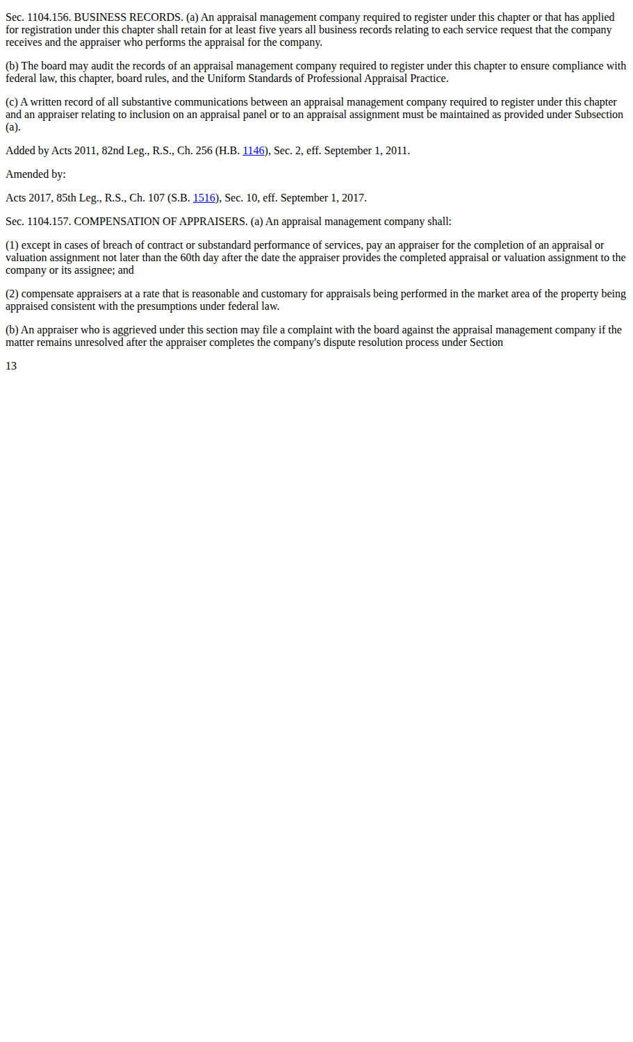Sec. 1104.156. BUSINESS RECORDS. (a) An appraisal management company required to register under this chapter or that has applied for registration under this chapter shall retain for at least five years all business records relating to each service request that the company receives and the appraiser who performs the appraisal for the company.
(b) The board may audit the records of an appraisal management company required to register under this chapter to ensure compliance with federal law, this chapter, board rules, and the Uniform Standards of Professional Appraisal Practice.
(c) A written record of all substantive communications between an appraisal management company required to register under this chapter and an appraiser relating to inclusion on an appraisal panel or to an appraisal assignment must be maintained as provided under Subsection (a).
Added by Acts 2011, 82nd Leg., R.S., Ch. 256 (H.B. 1146), Sec. 2, eff. September 1, 2011.
Amended by:
Acts 2017, 85th Leg., R.S., Ch. 107 (S.B. 1516), Sec. 10, eff. September 1, 2017.
Sec. 1104.157. COMPENSATION OF APPRAISERS. (a) An appraisal management company shall:
(1) except in cases of breach of contract or substandard performance of services, pay an appraiser for the completion of an appraisal or valuation assignment not later than the 60th day after the date the appraiser provides the completed appraisal or valuation assignment to the company or its assignee; and
(2) compensate appraisers at a rate that is reasonable and customary for appraisals being performed in the market area of the property being appraised consistent with the presumptions under federal law.
(b) An appraiser who is aggrieved under this section may file a complaint with the board against the appraisal management company if the matter remains unresolved after the appraiser completes the company's dispute resolution process under Section
13